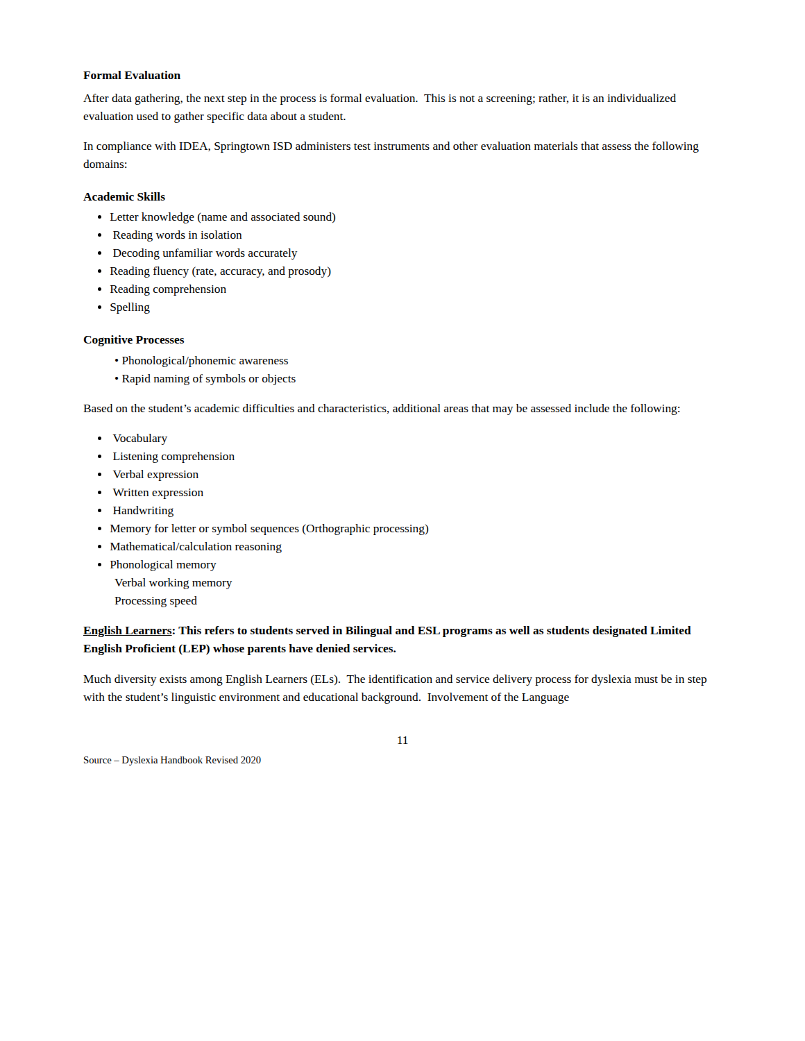Formal Evaluation
After data gathering, the next step in the process is formal evaluation. This is not a screening; rather, it is an individualized evaluation used to gather specific data about a student.
In compliance with IDEA, Springtown ISD administers test instruments and other evaluation materials that assess the following domains:
Academic Skills
Letter knowledge (name and associated sound)
Reading words in isolation
Decoding unfamiliar words accurately
Reading fluency (rate, accuracy, and prosody)
Reading comprehension
Spelling
Cognitive Processes
• Phonological/phonemic awareness
• Rapid naming of symbols or objects
Based on the student’s academic difficulties and characteristics, additional areas that may be assessed include the following:
Vocabulary
Listening comprehension
Verbal expression
Written expression
Handwriting
Memory for letter or symbol sequences (Orthographic processing)
Mathematical/calculation reasoning
Phonological memory
Verbal working memory
Processing speed
English Learners: This refers to students served in Bilingual and ESL programs as well as students designated Limited English Proficient (LEP) whose parents have denied services.
Much diversity exists among English Learners (ELs). The identification and service delivery process for dyslexia must be in step with the student’s linguistic environment and educational background. Involvement of the Language
11
Source – Dyslexia Handbook Revised 2020